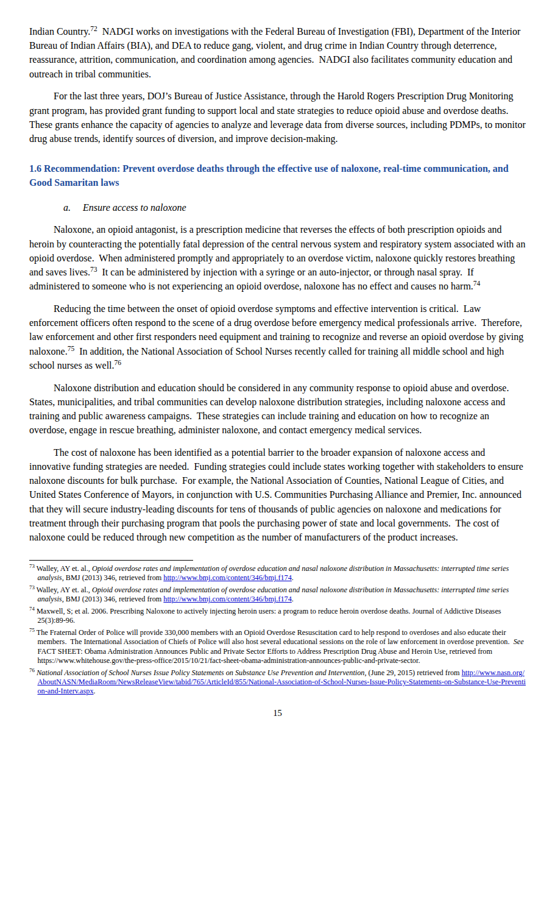Indian Country.72 NADGI works on investigations with the Federal Bureau of Investigation (FBI), Department of the Interior Bureau of Indian Affairs (BIA), and DEA to reduce gang, violent, and drug crime in Indian Country through deterrence, reassurance, attrition, communication, and coordination among agencies. NADGI also facilitates community education and outreach in tribal communities.
For the last three years, DOJ’s Bureau of Justice Assistance, through the Harold Rogers Prescription Drug Monitoring grant program, has provided grant funding to support local and state strategies to reduce opioid abuse and overdose deaths. These grants enhance the capacity of agencies to analyze and leverage data from diverse sources, including PDMPs, to monitor drug abuse trends, identify sources of diversion, and improve decision-making.
1.6 Recommendation: Prevent overdose deaths through the effective use of naloxone, real-time communication, and Good Samaritan laws
a. Ensure access to naloxone
Naloxone, an opioid antagonist, is a prescription medicine that reverses the effects of both prescription opioids and heroin by counteracting the potentially fatal depression of the central nervous system and respiratory system associated with an opioid overdose. When administered promptly and appropriately to an overdose victim, naloxone quickly restores breathing and saves lives.73 It can be administered by injection with a syringe or an auto-injector, or through nasal spray. If administered to someone who is not experiencing an opioid overdose, naloxone has no effect and causes no harm.74
Reducing the time between the onset of opioid overdose symptoms and effective intervention is critical. Law enforcement officers often respond to the scene of a drug overdose before emergency medical professionals arrive. Therefore, law enforcement and other first responders need equipment and training to recognize and reverse an opioid overdose by giving naloxone.75 In addition, the National Association of School Nurses recently called for training all middle school and high school nurses as well.76
Naloxone distribution and education should be considered in any community response to opioid abuse and overdose. States, municipalities, and tribal communities can develop naloxone distribution strategies, including naloxone access and training and public awareness campaigns. These strategies can include training and education on how to recognize an overdose, engage in rescue breathing, administer naloxone, and contact emergency medical services.
The cost of naloxone has been identified as a potential barrier to the broader expansion of naloxone access and innovative funding strategies are needed. Funding strategies could include states working together with stakeholders to ensure naloxone discounts for bulk purchase. For example, the National Association of Counties, National League of Cities, and United States Conference of Mayors, in conjunction with U.S. Communities Purchasing Alliance and Premier, Inc. announced that they will secure industry-leading discounts for tens of thousands of public agencies on naloxone and medications for treatment through their purchasing program that pools the purchasing power of state and local governments. The cost of naloxone could be reduced through new competition as the number of manufacturers of the product increases.
73 Walley, AY et. al., Opioid overdose rates and implementation of overdose education and nasal naloxone distribution in Massachusetts: interrupted time series analysis, BMJ (2013) 346, retrieved from http://www.bmj.com/content/346/bmj.f174.
73 Walley, AY et. al., Opioid overdose rates and implementation of overdose education and nasal naloxone distribution in Massachusetts: interrupted time series analysis, BMJ (2013) 346, retrieved from http://www.bmj.com/content/346/bmj.f174.
74 Maxwell, S; et al. 2006. Prescribing Naloxone to actively injecting heroin users: a program to reduce heroin overdose deaths. Journal of Addictive Diseases 25(3):89-96.
75 The Fraternal Order of Police will provide 330,000 members with an Opioid Overdose Resuscitation card to help respond to overdoses and also educate their members. The International Association of Chiefs of Police will also host several educational sessions on the role of law enforcement in overdose prevention. See FACT SHEET: Obama Administration Announces Public and Private Sector Efforts to Address Prescription Drug Abuse and Heroin Use, retrieved from https://www.whitehouse.gov/the-press-office/2015/10/21/fact-sheet-obama-administration-announces-public-and-private-sector.
76 National Association of School Nurses Issue Policy Statements on Substance Use Prevention and Intervention, (June 29, 2015) retrieved from http://www.nasn.org/AboutNASN/MediaRoom/NewsReleaseView/tabid/765/ArticleId/855/National-Association-of-School-Nurses-Issue-Policy-Statements-on-Substance-Use-Prevention-and-Interv.aspx.
15